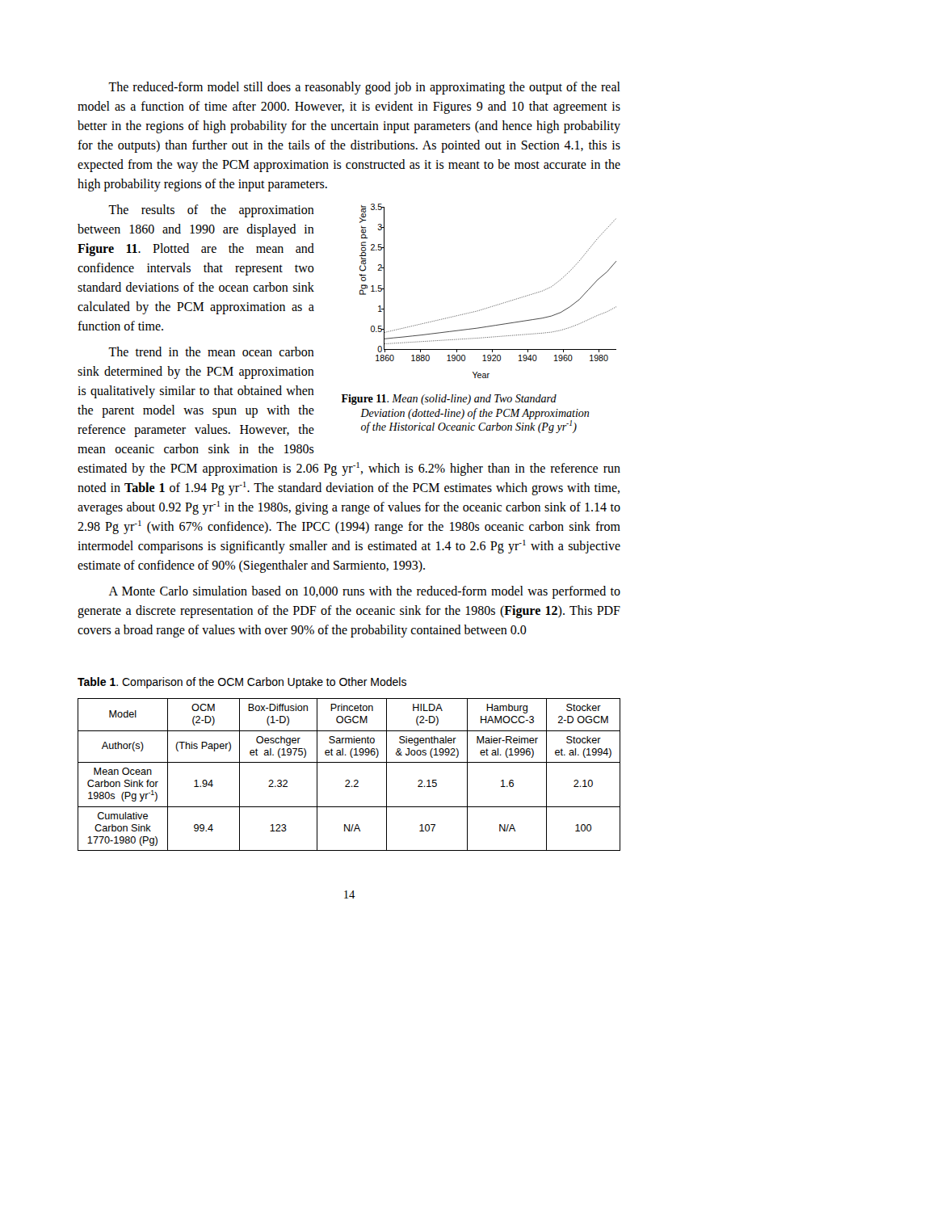The reduced-form model still does a reasonably good job in approximating the output of the real model as a function of time after 2000. However, it is evident in Figures 9 and 10 that agreement is better in the regions of high probability for the uncertain input parameters (and hence high probability for the outputs) than further out in the tails of the distributions. As pointed out in Section 4.1, this is expected from the way the PCM approximation is constructed as it is meant to be most accurate in the high probability regions of the input parameters.
Pg of Carbon per Year
3.5 3 2.5 2 1.5 1 0.5 0 1860 1880 1900 1920 1940 1960 1980
Year
Figure 11. Mean (solid-line) and Two Standard Deviation (dotted-line) of the PCM Approximation of the Historical Oceanic Carbon Sink (Pg yr-1)
The results of the approximation between 1860 and 1990 are displayed in Figure 11. Plotted are the mean and confidence intervals that represent two standard deviations of the ocean carbon sink calculated by the PCM approximation as a function of time.
The trend in the mean ocean carbon sink determined by the PCM approximation is qualitatively similar to that obtained when the parent model was spun up with the reference parameter values. However, the mean oceanic carbon sink in the 1980s estimated by the PCM approximation is 2.06 Pg yr-1, which is 6.2% higher than in the reference run noted in Table 1 of 1.94 Pg yr-1. The standard deviation of the PCM estimates which grows with time, averages about 0.92 Pg yr-1 in the 1980s, giving a range of values for the oceanic carbon sink of 1.14 to 2.98 Pg yr-1 (with 67% confidence). The IPCC (1994) range for the 1980s oceanic carbon sink from intermodel comparisons is significantly smaller and is estimated at 1.4 to 2.6 Pg yr-1 with a subjective estimate of confidence of 90% (Siegenthaler and Sarmiento, 1993).
A Monte Carlo simulation based on 10,000 runs with the reduced-form model was performed to generate a discrete representation of the PDF of the oceanic sink for the 1980s (Figure 12). This PDF covers a broad range of values with over 90% of the probability contained between 0.0
Table 1. Comparison of the OCM Carbon Uptake to Other Models
| Model | OCM (2-D) | Box-Diffusion (1-D) | Princeton OGCM | HILDA (2-D) | Hamburg HAMOCC-3 | Stocker 2-D OGCM |
| Author(s) | (This Paper) | Oeschger et al. (1975) | Sarmiento et al. (1996) | Siegenthaler & Joos (1992) | Maier-Reimer et al. (1996) | Stocker et. al. (1994) |
| Mean Ocean Carbon Sink for 1980s (Pg yr -1 ) | 1.94 | 2.32 | 2.2 | 2.15 | 1.6 | 2.10 |
| Cumulative Carbon Sink 1770-1980 (Pg) | 99.4 | 123 | N/A | 107 | N/A | 100 |
14